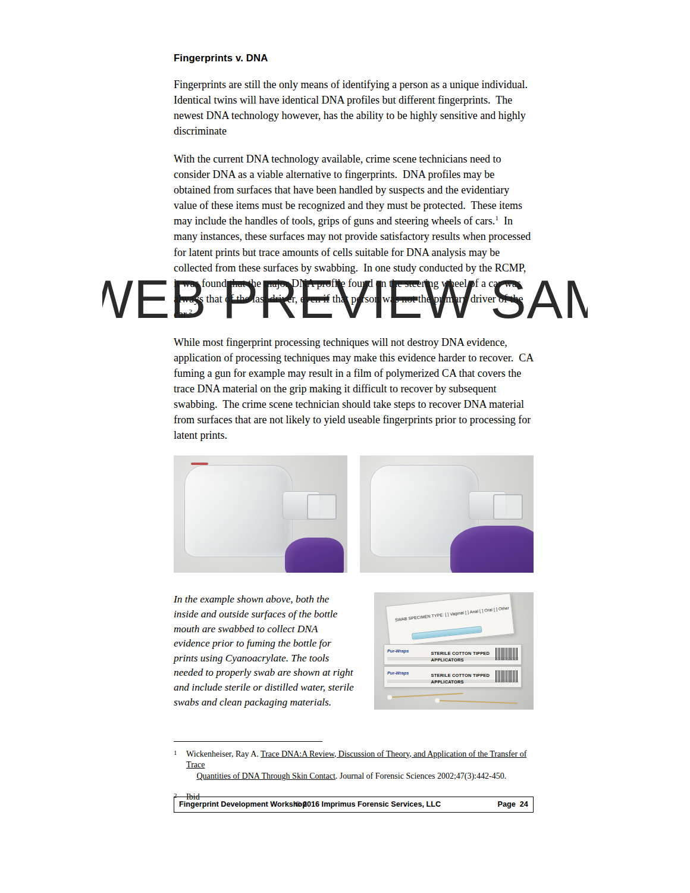Fingerprints v. DNA
Fingerprints are still the only means of identifying a person as a unique individual. Identical twins will have identical DNA profiles but different fingerprints. The newest DNA technology however, has the ability to be highly sensitive and highly discriminate
With the current DNA technology available, crime scene technicians need to consider DNA as a viable alternative to fingerprints. DNA profiles may be obtained from surfaces that have been handled by suspects and the evidentiary value of these items must be recognized and they must be protected. These items may include the handles of tools, grips of guns and steering wheels of cars.1 In many instances, these surfaces may not provide satisfactory results when processed for latent prints but trace amounts of cells suitable for DNA analysis may be collected from these surfaces by swabbing. In one study conducted by the RCMP, it was found that the major DNA profile found on the steering wheel of a car was always that of the last driver, even if that person was not the primary driver of the car.2
While most fingerprint processing techniques will not destroy DNA evidence, application of processing techniques may make this evidence harder to recover. CA fuming a gun for example may result in a film of polymerized CA that covers the trace DNA material on the grip making it difficult to recover by subsequent swabbing. The crime scene technician should take steps to recover DNA material from surfaces that are not likely to yield useable fingerprints prior to processing for latent prints.
WEB PREVIEW SAMPLE
In the example shown above, both the inside and outside surfaces of the bottle mouth are swabbed to collect DNA evidence prior to fuming the bottle for prints using Cyanoacrylate. The tools needed to properly swab are shown at right and include sterile or distilled water, sterile swabs and clean packaging materials.
SWAB SPECIMEN TYPE: [ ] Vaginal [ ] Anal [ ] Oral [ ] Other
Pur-Wraps
STERILE COTTON TIPPED APPLICATORS
Pur-Wraps
STERILE COTTON TIPPED APPLICATORS
1 Wickenheiser, Ray A. Trace DNA:A Review, Discussion of Theory, and Application of the Transfer of Trace Quantities of DNA Through Skin Contact. Journal of Forensic Sciences 2002;47(3):442-450.
2 Ibid
Fingerprint Development Workshop © 2016 Imprimus Forensic Services, LLC Page 24